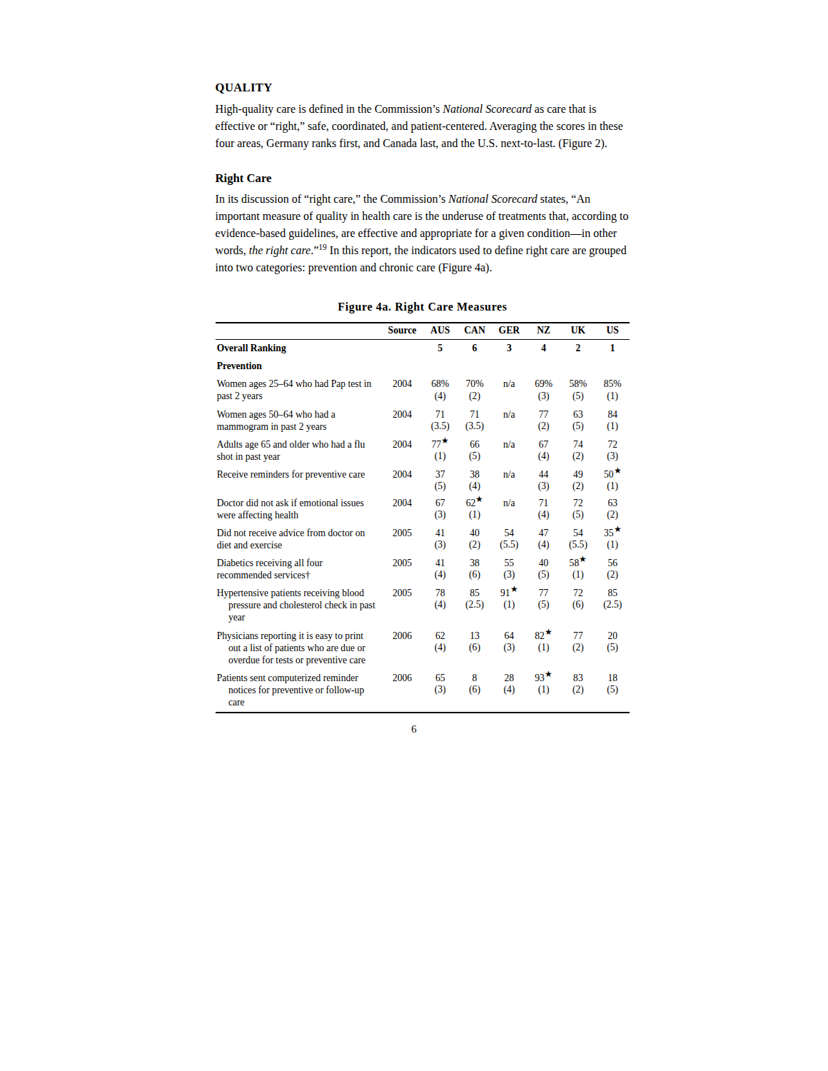QUALITY
High-quality care is defined in the Commission’s National Scorecard as care that is effective or “right,” safe, coordinated, and patient-centered. Averaging the scores in these four areas, Germany ranks first, and Canada last, and the U.S. next-to-last. (Figure 2).
Right Care
In its discussion of “right care,” the Commission’s National Scorecard states, “An important measure of quality in health care is the underuse of treatments that, according to evidence-based guidelines, are effective and appropriate for a given condition—in other words, the right care.”19 In this report, the indicators used to define right care are grouped into two categories: prevention and chronic care (Figure 4a).
Figure 4a. Right Care Measures
| | Source | AUS | CAN | GER | NZ | UK | US |
| --- | --- | --- | --- | --- | --- | --- | --- |
| Overall Ranking | | 5 | 6 | 3 | 4 | 2 | 1 |
| Prevention | | | | | | | |
| Women ages 25–64 who had Pap test in past 2 years | 2004 | 68% (4) | 70% (2) | n/a | 69% (3) | 58% (5) | 85% (1) |
| Women ages 50–64 who had a mammogram in past 2 years | 2004 | 71 (3.5) | 71 (3.5) | n/a | 77 (2) | 63 (5) | 84 (1) |
| Adults age 65 and older who had a flu shot in past year | 2004 | 77 ★ (1) | 66 (5) | n/a | 67 (4) | 74 (2) | 72 (3) |
| Receive reminders for preventive care | 2004 | 37 (5) | 38 (4) | n/a | 44 (3) | 49 (2) | 50 ★ (1) |
| Doctor did not ask if emotional issues were affecting health | 2004 | 67 (3) | 62 ★ (1) | n/a | 71 (4) | 72 (5) | 63 (2) |
| Did not receive advice from doctor on diet and exercise | 2005 | 41 (3) | 40 (2) | 54 (5.5) | 47 (4) | 54 (5.5) | 35 ★ (1) |
| Diabetics receiving all four recommended services† | 2005 | 41 (4) | 38 (6) | 55 (3) | 40 (5) | 58 ★ (1) | 56 (2) |
| Hypertensive patients receiving blood pressure and cholesterol check in past year | 2005 | 78 (4) | 85 (2.5) | 91 ★ (1) | 77 (5) | 72 (6) | 85 (2.5) |
| Physicians reporting it is easy to print out a list of patients who are due or overdue for tests or preventive care | 2006 | 62 (4) | 13 (6) | 64 (3) | 82 ★ (1) | 77 (2) | 20 (5) |
| Patients sent computerized reminder notices for preventive or follow-up care | 2006 | 65 (3) | 8 (6) | 28 (4) | 93 ★ (1) | 83 (2) | 18 (5) |
6